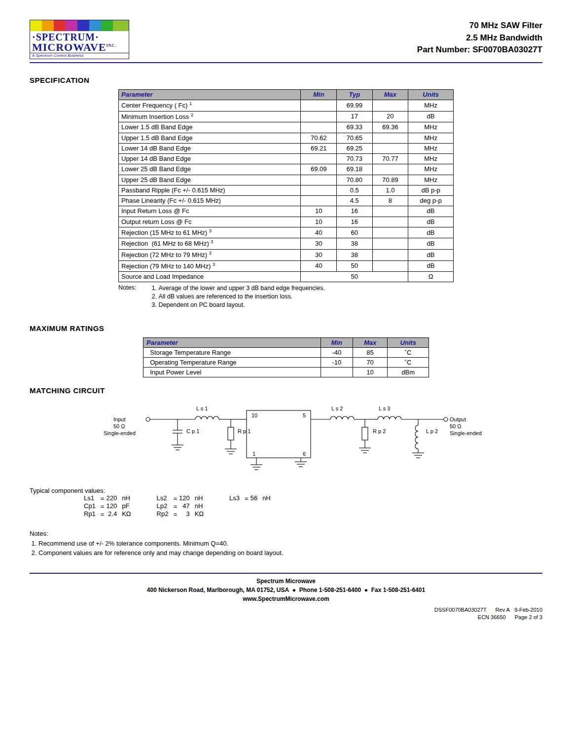·SPECTRUM·
MICROWAVEINC.
A Spectrum Control Business
70 MHz SAW Filter
2.5 MHz Bandwidth
Part Number: SF0070BA03027T
SPECIFICATION
| Parameter | Min | Typ | Max | Units |
| --- | --- | --- | --- | --- |
| Center Frequency ( Fc) 1 | | 69.99 | | MHz |
| Minimum Insertion Loss 2 | | 17 | 20 | dB |
| Lower 1.5 dB Band Edge | | 69.33 | 69.36 | MHz |
| Upper 1.5 dB Band Edge | 70.62 | 70.65 | | MHz |
| Lower 14 dB Band Edge | 69.21 | 69.25 | | MHz |
| Upper 14 dB Band Edge | | 70.73 | 70.77 | MHz |
| Lower 25 dB Band Edge | 69.09 | 69.18 | | MHz |
| Upper 25 dB Band Edge | | 70.80 | 70.89 | MHz |
| Passband Ripple (Fc +/- 0.615 MHz) | | 0.5 | 1.0 | dB p-p |
| Phase Linearity (Fc +/- 0.615 MHz) | | 4.5 | 8 | deg p-p |
| Input Return Loss @ Fc | 10 | 16 | | dB |
| Output return Loss @ Fc | 10 | 16 | | dB |
| Rejection (15 MHz to 61 MHz) 3 | 40 | 60 | | dB |
| Rejection (61 MHz to 68 MHz) 3 | 30 | 38 | | dB |
| Rejection (72 MHz to 79 MHz) 3 | 30 | 38 | | dB |
| Rejection (79 MHz to 140 MHz) 3 | 40 | 50 | | dB |
| Source and Load Impedance | 50 | Ω |
Notes:
Average of the lower and upper 3 dB band edge frequencies.
All dB values are referenced to the insertion loss.
Dependent on PC board layout.
MAXIMUM RATINGS
| Parameter | Min | Max | Units |
| --- | --- | --- | --- |
| Storage Temperature Range | -40 | 85 | ˚C |
| Operating Temperature Range | -10 | 70 | ˚C |
| Input Power Level | | 10 | dBm |
MATCHING CIRCUIT
L s 1 C p 1 R p 1 L s 2 L s 3 R p 2 L p 2 10 5 1 6 Input 50 Ω Single-ended Output 50 Ω Single-ended
Typical component values:
| Ls1 | = | 220 | nH | | Ls2 | = | 120 | nH | | Ls3 | = | 56 | nH |
| Cp1 | = | 120 | pF | | Lp2 | = | 47 | nH | | | | | |
| Rp1 | = | 2.4 | KΩ | | Rp2 | = | 3 | KΩ | | | | | |
Notes:
Recommend use of +/- 2% tolerance components. Minimum Q=40.
Component values are for reference only and may change depending on board layout.
Spectrum Microwave
400 Nickerson Road, Marlborough, MA 01752, USA ● Phone 1-508-251-6400 ● Fax 1-508-251-6401
www.SpectrumMicrowave.com
DSSF0070BA03027T Rev A 9-Feb-2010
ECN 36650 Page 2 of 3